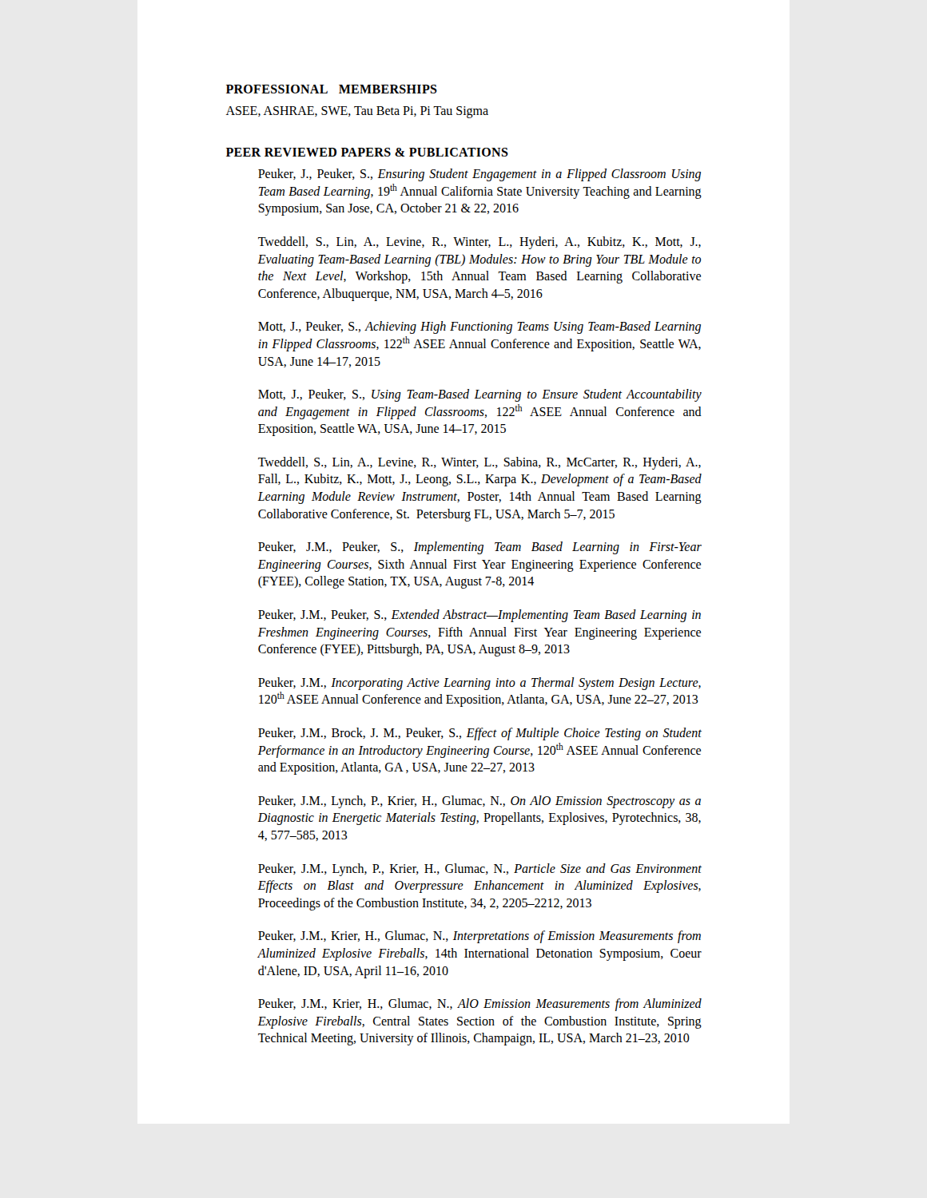Professional Memberships
ASEE, ASHRAE, SWE, Tau Beta Pi, Pi Tau Sigma
Peer Reviewed Papers & Publications
Peuker, J., Peuker, S., Ensuring Student Engagement in a Flipped Classroom Using Team Based Learning, 19th Annual California State University Teaching and Learning Symposium, San Jose, CA, October 21 & 22, 2016
Tweddell, S., Lin, A., Levine, R., Winter, L., Hyderi, A., Kubitz, K., Mott, J., Evaluating Team-Based Learning (TBL) Modules: How to Bring Your TBL Module to the Next Level, Workshop, 15th Annual Team Based Learning Collaborative Conference, Albuquerque, NM, USA, March 4–5, 2016
Mott, J., Peuker, S., Achieving High Functioning Teams Using Team-Based Learning in Flipped Classrooms, 122th ASEE Annual Conference and Exposition, Seattle WA, USA, June 14–17, 2015
Mott, J., Peuker, S., Using Team-Based Learning to Ensure Student Accountability and Engagement in Flipped Classrooms, 122th ASEE Annual Conference and Exposition, Seattle WA, USA, June 14–17, 2015
Tweddell, S., Lin, A., Levine, R., Winter, L., Sabina, R., McCarter, R., Hyderi, A., Fall, L., Kubitz, K., Mott, J., Leong, S.L., Karpa K., Development of a Team-Based Learning Module Review Instrument, Poster, 14th Annual Team Based Learning Collaborative Conference, St. Petersburg FL, USA, March 5–7, 2015
Peuker, J.M., Peuker, S., Implementing Team Based Learning in First-Year Engineering Courses, Sixth Annual First Year Engineering Experience Conference (FYEE), College Station, TX, USA, August 7-8, 2014
Peuker, J.M., Peuker, S., Extended Abstract—Implementing Team Based Learning in Freshmen Engineering Courses, Fifth Annual First Year Engineering Experience Conference (FYEE), Pittsburgh, PA, USA, August 8–9, 2013
Peuker, J.M., Incorporating Active Learning into a Thermal System Design Lecture, 120th ASEE Annual Conference and Exposition, Atlanta, GA, USA, June 22–27, 2013
Peuker, J.M., Brock, J. M., Peuker, S., Effect of Multiple Choice Testing on Student Performance in an Introductory Engineering Course, 120th ASEE Annual Conference and Exposition, Atlanta, GA , USA, June 22–27, 2013
Peuker, J.M., Lynch, P., Krier, H., Glumac, N., On AlO Emission Spectroscopy as a Diagnostic in Energetic Materials Testing, Propellants, Explosives, Pyrotechnics, 38, 4, 577–585, 2013
Peuker, J.M., Lynch, P., Krier, H., Glumac, N., Particle Size and Gas Environment Effects on Blast and Overpressure Enhancement in Aluminized Explosives, Proceedings of the Combustion Institute, 34, 2, 2205–2212, 2013
Peuker, J.M., Krier, H., Glumac, N., Interpretations of Emission Measurements from Aluminized Explosive Fireballs, 14th International Detonation Symposium, Coeur d'Alene, ID, USA, April 11–16, 2010
Peuker, J.M., Krier, H., Glumac, N., AlO Emission Measurements from Aluminized Explosive Fireballs, Central States Section of the Combustion Institute, Spring Technical Meeting, University of Illinois, Champaign, IL, USA, March 21–23, 2010